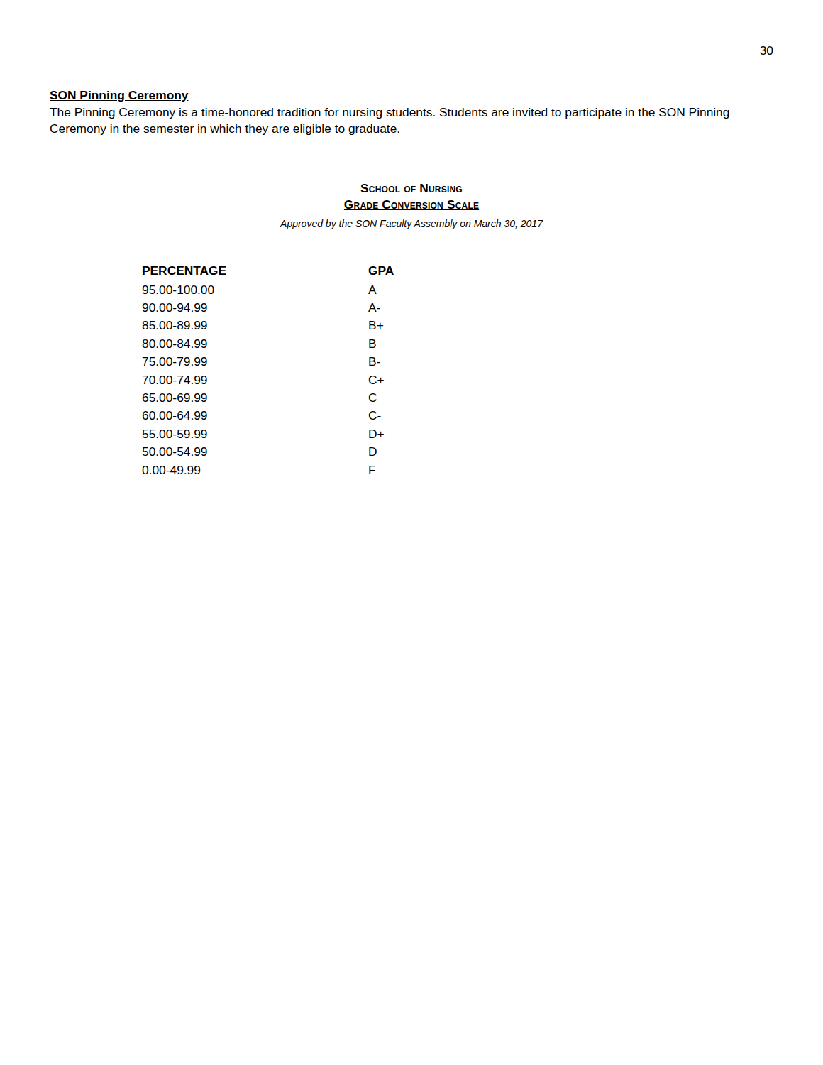30
SON Pinning Ceremony
The Pinning Ceremony is a time-honored tradition for nursing students. Students are invited to participate in the SON Pinning Ceremony in the semester in which they are eligible to graduate.
School of Nursing
Grade Conversion Scale
Approved by the SON Faculty Assembly on March 30, 2017
| PERCENTAGE | GPA |
| --- | --- |
| 95.00-100.00 | A |
| 90.00-94.99 | A- |
| 85.00-89.99 | B+ |
| 80.00-84.99 | B |
| 75.00-79.99 | B- |
| 70.00-74.99 | C+ |
| 65.00-69.99 | C |
| 60.00-64.99 | C- |
| 55.00-59.99 | D+ |
| 50.00-54.99 | D |
| 0.00-49.99 | F |